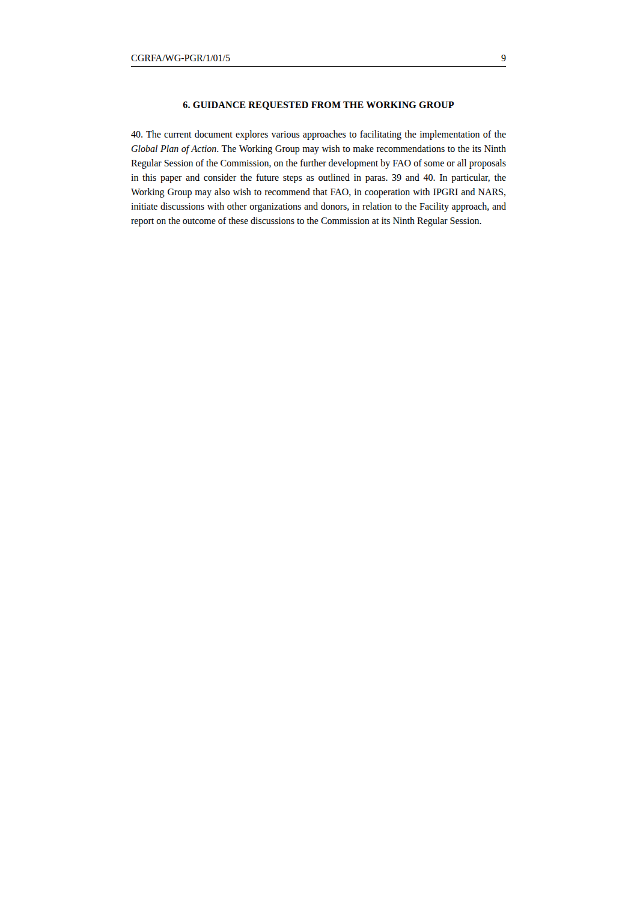CGRFA/WG-PGR/1/01/5 9
6. GUIDANCE REQUESTED FROM THE WORKING GROUP
40. The current document explores various approaches to facilitating the implementation of the Global Plan of Action. The Working Group may wish to make recommendations to the its Ninth Regular Session of the Commission, on the further development by FAO of some or all proposals in this paper and consider the future steps as outlined in paras. 39 and 40. In particular, the Working Group may also wish to recommend that FAO, in cooperation with IPGRI and NARS, initiate discussions with other organizations and donors, in relation to the Facility approach, and report on the outcome of these discussions to the Commission at its Ninth Regular Session.